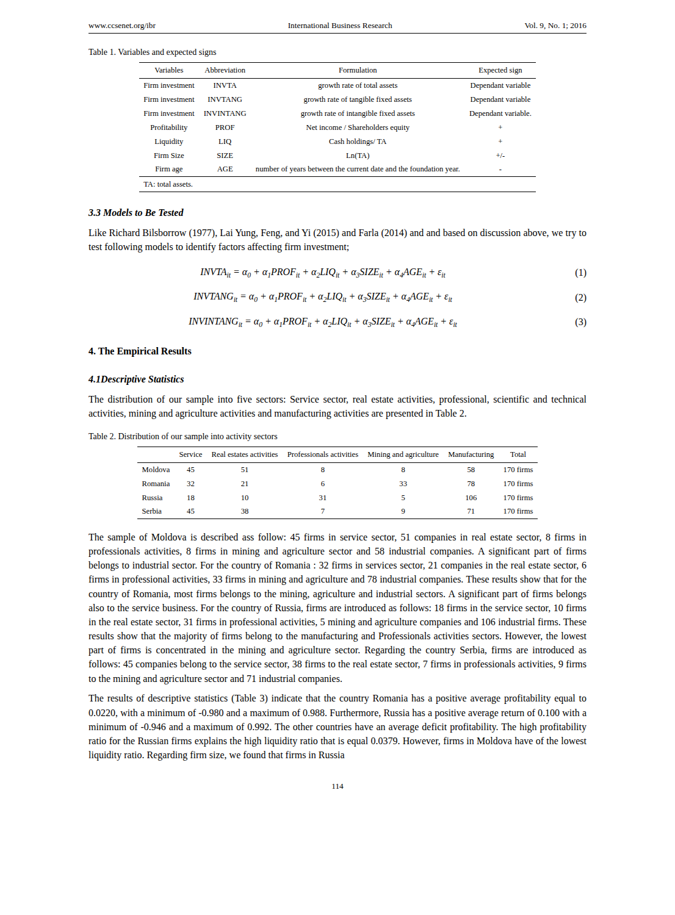www.ccsenet.org/ibr
International Business Research
Vol. 9, No. 1; 2016
Table 1. Variables and expected signs
| Variables | Abbreviation | Formulation | Expected sign |
| --- | --- | --- | --- |
| Firm investment | INVTA | growth rate of total assets | Dependant variable |
| Firm investment | INVTANG | growth rate of tangible fixed assets | Dependant variable |
| Firm investment | INVINTANG | growth rate of intangible fixed assets | Dependant variable. |
| Profitability | PROF | Net income / Shareholders equity | + |
| Liquidity | LIQ | Cash holdings/ TA | + |
| Firm Size | SIZE | Ln(TA) | +/- |
| Firm age | AGE | number of years between the current date and the foundation year. | - |
| TA: total assets. |
3.3 Models to Be Tested
Like Richard Bilsborrow (1977), Lai Yung, Feng, and Yi (2015) and Farla (2014) and and based on discussion above, we try to test following models to identify factors affecting firm investment;
INVTAit = α0 + α1PROFit + α2LIQit + α3SIZEit + α4AGEit + εit
(1)
INVTANGit = α0 + α1PROFit + α2LIQit + α3SIZEit + α4AGEit + εit
(2)
INVINTANGit = α0 + α1PROFit + α2LIQit + α3SIZEit + α4AGEit + εit
(3)
4. The Empirical Results
4.1Descriptive Statistics
The distribution of our sample into five sectors: Service sector, real estate activities, professional, scientific and technical activities, mining and agriculture activities and manufacturing activities are presented in Table 2.
Table 2. Distribution of our sample into activity sectors
| | Service | Real estates activities | Professionals activities | Mining and agriculture | Manufacturing | Total |
| --- | --- | --- | --- | --- | --- | --- |
| Moldova | 45 | 51 | 8 | 8 | 58 | 170 firms |
| Romania | 32 | 21 | 6 | 33 | 78 | 170 firms |
| Russia | 18 | 10 | 31 | 5 | 106 | 170 firms |
| Serbia | 45 | 38 | 7 | 9 | 71 | 170 firms |
The sample of Moldova is described ass follow: 45 firms in service sector, 51 companies in real estate sector, 8 firms in professionals activities, 8 firms in mining and agriculture sector and 58 industrial companies. A significant part of firms belongs to industrial sector. For the country of Romania : 32 firms in services sector, 21 companies in the real estate sector, 6 firms in professional activities, 33 firms in mining and agriculture and 78 industrial companies. These results show that for the country of Romania, most firms belongs to the mining, agriculture and industrial sectors. A significant part of firms belongs also to the service business. For the country of Russia, firms are introduced as follows: 18 firms in the service sector, 10 firms in the real estate sector, 31 firms in professional activities, 5 mining and agriculture companies and 106 industrial firms. These results show that the majority of firms belong to the manufacturing and Professionals activities sectors. However, the lowest part of firms is concentrated in the mining and agriculture sector. Regarding the country Serbia, firms are introduced as follows: 45 companies belong to the service sector, 38 firms to the real estate sector, 7 firms in professionals activities, 9 firms to the mining and agriculture sector and 71 industrial companies.
The results of descriptive statistics (Table 3) indicate that the country Romania has a positive average profitability equal to 0.0220, with a minimum of -0.980 and a maximum of 0.988. Furthermore, Russia has a positive average return of 0.100 with a minimum of -0.946 and a maximum of 0.992. The other countries have an average deficit profitability. The high profitability ratio for the Russian firms explains the high liquidity ratio that is equal 0.0379. However, firms in Moldova have of the lowest liquidity ratio. Regarding firm size, we found that firms in Russia
114